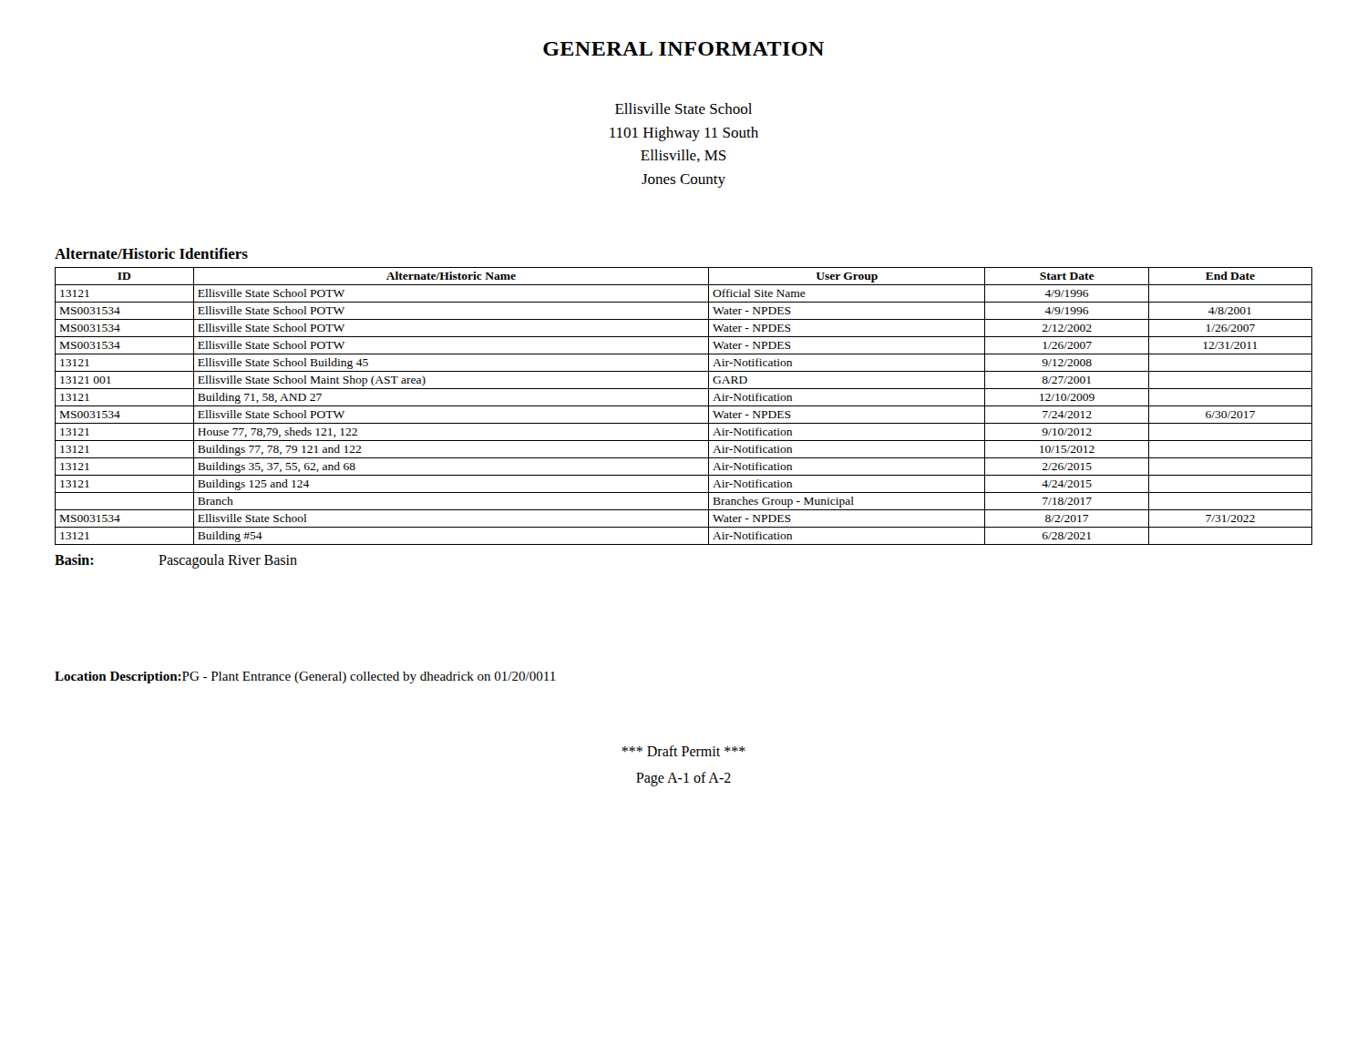GENERAL INFORMATION
Ellisville State School
1101 Highway 11 South
Ellisville, MS
Jones County
Alternate/Historic Identifiers
| ID | Alternate/Historic Name | User Group | Start Date | End Date |
| --- | --- | --- | --- | --- |
| 13121 | Ellisville State School POTW | Official Site Name | 4/9/1996 | |
| MS0031534 | Ellisville State School POTW | Water - NPDES | 4/9/1996 | 4/8/2001 |
| MS0031534 | Ellisville State School POTW | Water - NPDES | 2/12/2002 | 1/26/2007 |
| MS0031534 | Ellisville State School POTW | Water - NPDES | 1/26/2007 | 12/31/2011 |
| 13121 | Ellisville State School Building 45 | Air-Notification | 9/12/2008 | |
| 13121 001 | Ellisville State School Maint Shop (AST area) | GARD | 8/27/2001 | |
| 13121 | Building 71, 58, AND 27 | Air-Notification | 12/10/2009 | |
| MS0031534 | Ellisville State School POTW | Water - NPDES | 7/24/2012 | 6/30/2017 |
| 13121 | House 77, 78,79, sheds 121, 122 | Air-Notification | 9/10/2012 | |
| 13121 | Buildings 77, 78, 79 121 and 122 | Air-Notification | 10/15/2012 | |
| 13121 | Buildings 35, 37, 55, 62, and 68 | Air-Notification | 2/26/2015 | |
| 13121 | Buildings 125 and 124 | Air-Notification | 4/24/2015 | |
| | Branch | Branches Group - Municipal | 7/18/2017 | |
| MS0031534 | Ellisville State School | Water - NPDES | 8/2/2017 | 7/31/2022 |
| 13121 | Building #54 | Air-Notification | 6/28/2021 | |
Basin: Pascagoula River Basin
Location Description: PG - Plant Entrance (General) collected by dheadrick on 01/20/0011
*** Draft Permit ***
Page A-1 of A-2